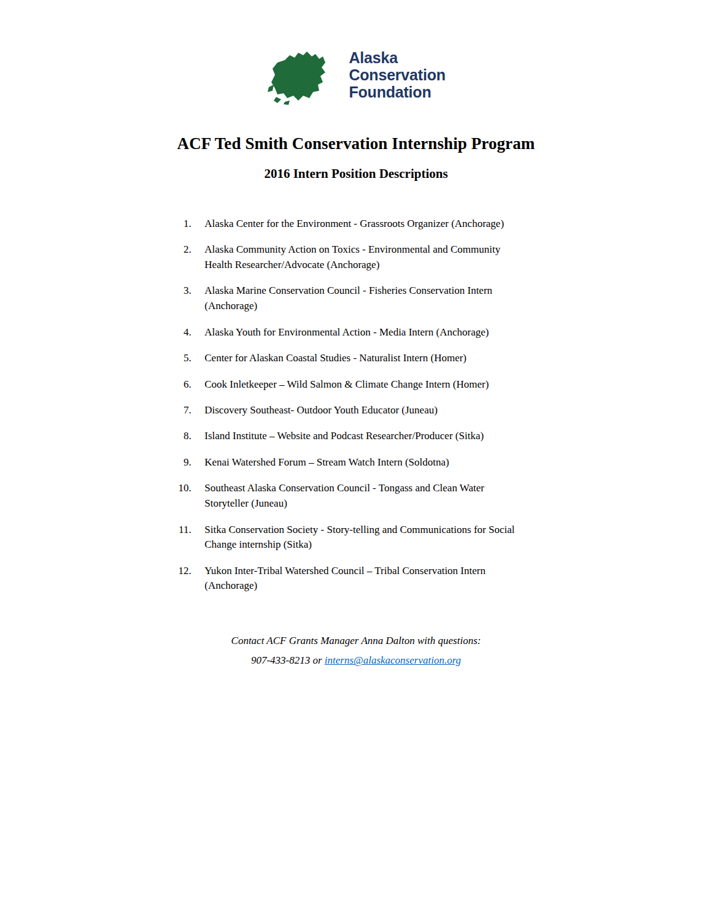Alaska
Conservation
Foundation
ACF Ted Smith Conservation Internship Program
2016 Intern Position Descriptions
Alaska Center for the Environment - Grassroots Organizer (Anchorage)
Alaska Community Action on Toxics - Environmental and Community Health Researcher/Advocate (Anchorage)
Alaska Marine Conservation Council - Fisheries Conservation Intern (Anchorage)
Alaska Youth for Environmental Action - Media Intern (Anchorage)
Center for Alaskan Coastal Studies - Naturalist Intern (Homer)
Cook Inletkeeper – Wild Salmon & Climate Change Intern (Homer)
Discovery Southeast- Outdoor Youth Educator (Juneau)
Island Institute – Website and Podcast Researcher/Producer (Sitka)
Kenai Watershed Forum – Stream Watch Intern (Soldotna)
Southeast Alaska Conservation Council - Tongass and Clean Water Storyteller (Juneau)
Sitka Conservation Society - Story-telling and Communications for Social Change internship (Sitka)
Yukon Inter-Tribal Watershed Council – Tribal Conservation Intern (Anchorage)
Contact ACF Grants Manager Anna Dalton with questions:
907-433-8213 or interns@alaskaconservation.org